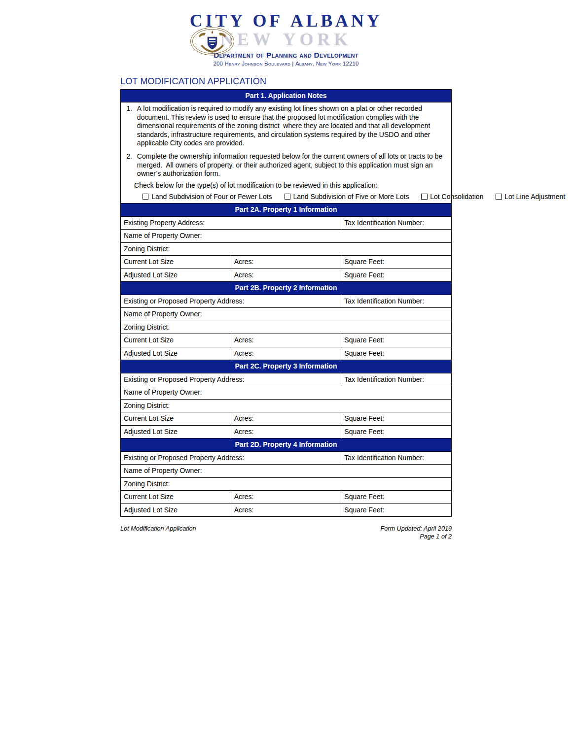CITY OF ALBANY
NEW YORK
Department of Planning and Development
200 Henry Johnson Boulevard | Albany, New York 12210
LOT MODIFICATION APPLICATION
| Part 1. Application Notes |
| A lot modification is required to modify any existing lot lines shown on a plat or other recorded document. This review is used to ensure that the proposed lot modification complies with the dimensional requirements of the zoning district where they are located and that all development standards, infrastructure requirements, and circulation systems required by the USDO and other applicable City codes are provided. Complete the ownership information requested below for the current owners of all lots or tracts to be merged. All owners of property, or their authorized agent, subject to this application must sign an owner’s authorization form. Check below for the type(s) of lot modification to be reviewed in this application: Land Subdivision of Four or Fewer Lots Land Subdivision of Five or More Lots Lot Consolidation Lot Line Adjustment |
| Part 2A. Property 1 Information |
| Existing Property Address: | Tax Identification Number: |
| Name of Property Owner: |
| Zoning District: |
| Current Lot Size | Acres: | Square Feet: |
| Adjusted Lot Size | Acres: | Square Feet: |
| Part 2B. Property 2 Information |
| Existing or Proposed Property Address: | Tax Identification Number: |
| Name of Property Owner: |
| Zoning District: |
| Current Lot Size | Acres: | Square Feet: |
| Adjusted Lot Size | Acres: | Square Feet: |
| Part 2C. Property 3 Information |
| Existing or Proposed Property Address: | Tax Identification Number: |
| Name of Property Owner: |
| Zoning District: |
| Current Lot Size | Acres: | Square Feet: |
| Adjusted Lot Size | Acres: | Square Feet: |
| Part 2D. Property 4 Information |
| Existing or Proposed Property Address: | Tax Identification Number: |
| Name of Property Owner: |
| Zoning District: |
| Current Lot Size | Acres: | Square Feet: |
| Adjusted Lot Size | Acres: | Square Feet: |
Lot Modification Application
Form Updated: April 2019
Page 1 of 2